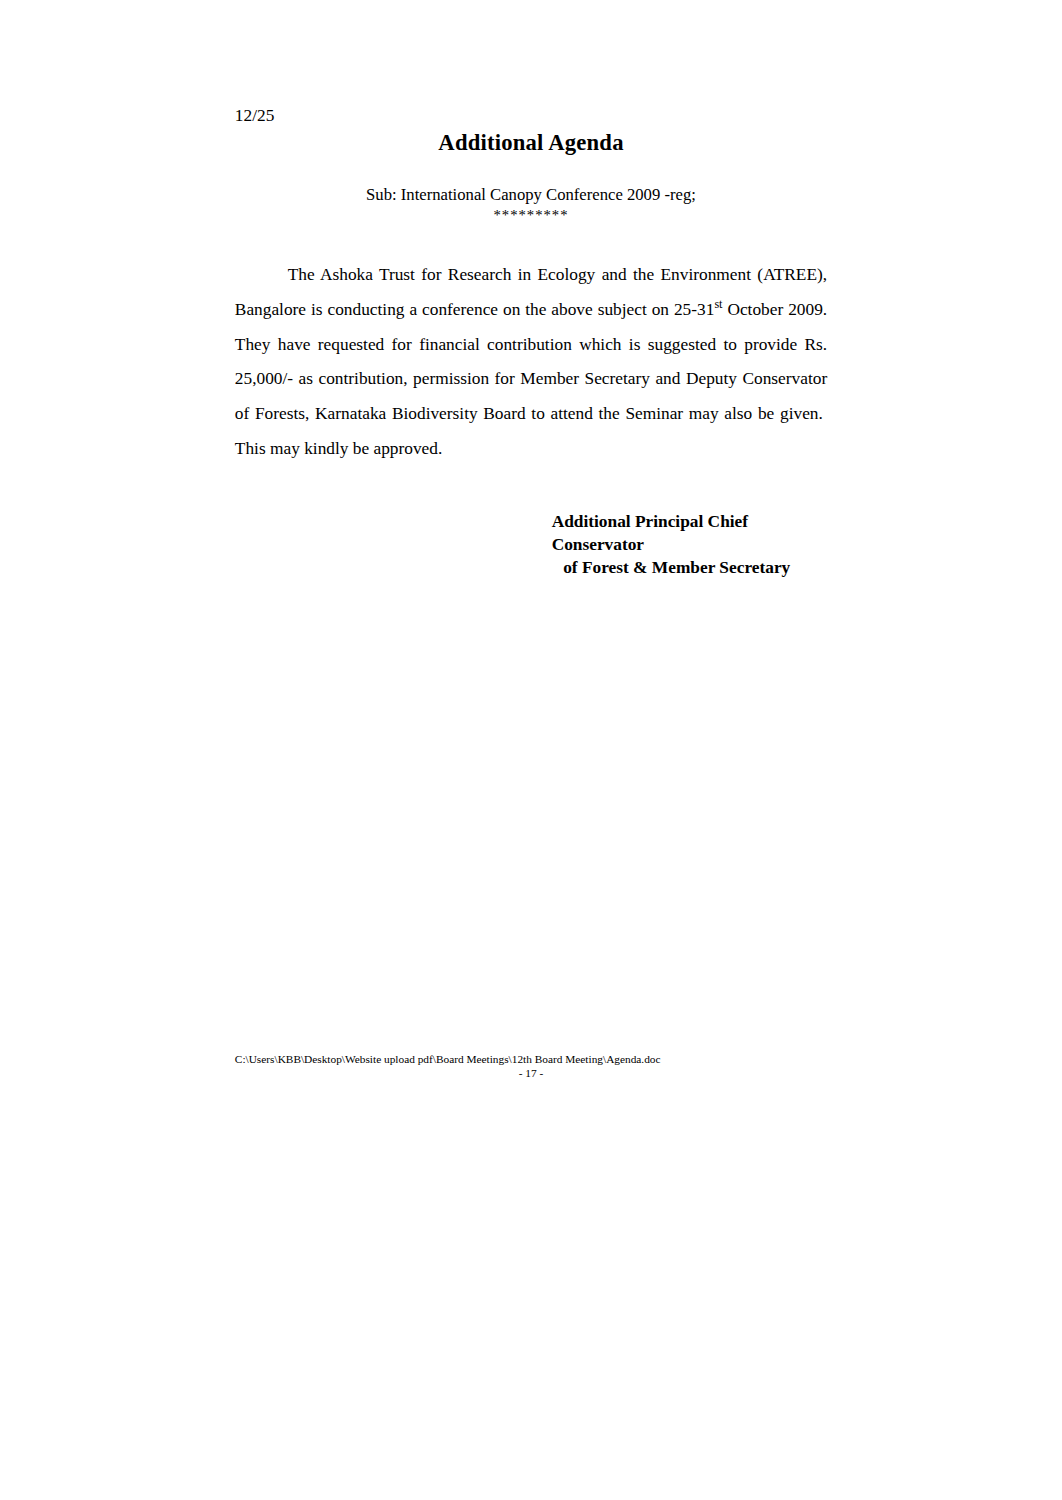12/25
Additional Agenda
Sub: International Canopy Conference 2009 -reg;
*********
The Ashoka Trust for Research in Ecology and the Environment (ATREE), Bangalore is conducting a conference on the above subject on 25-31st October 2009. They have requested for financial contribution which is suggested to provide Rs. 25,000/- as contribution, permission for Member Secretary and Deputy Conservator of Forests, Karnataka Biodiversity Board to attend the Seminar may also be given. This may kindly be approved.
Additional Principal Chief Conservator
of Forest & Member Secretary
C:\Users\KBB\Desktop\Website upload pdf\Board Meetings\12th Board Meeting\Agenda.doc
- 17 -